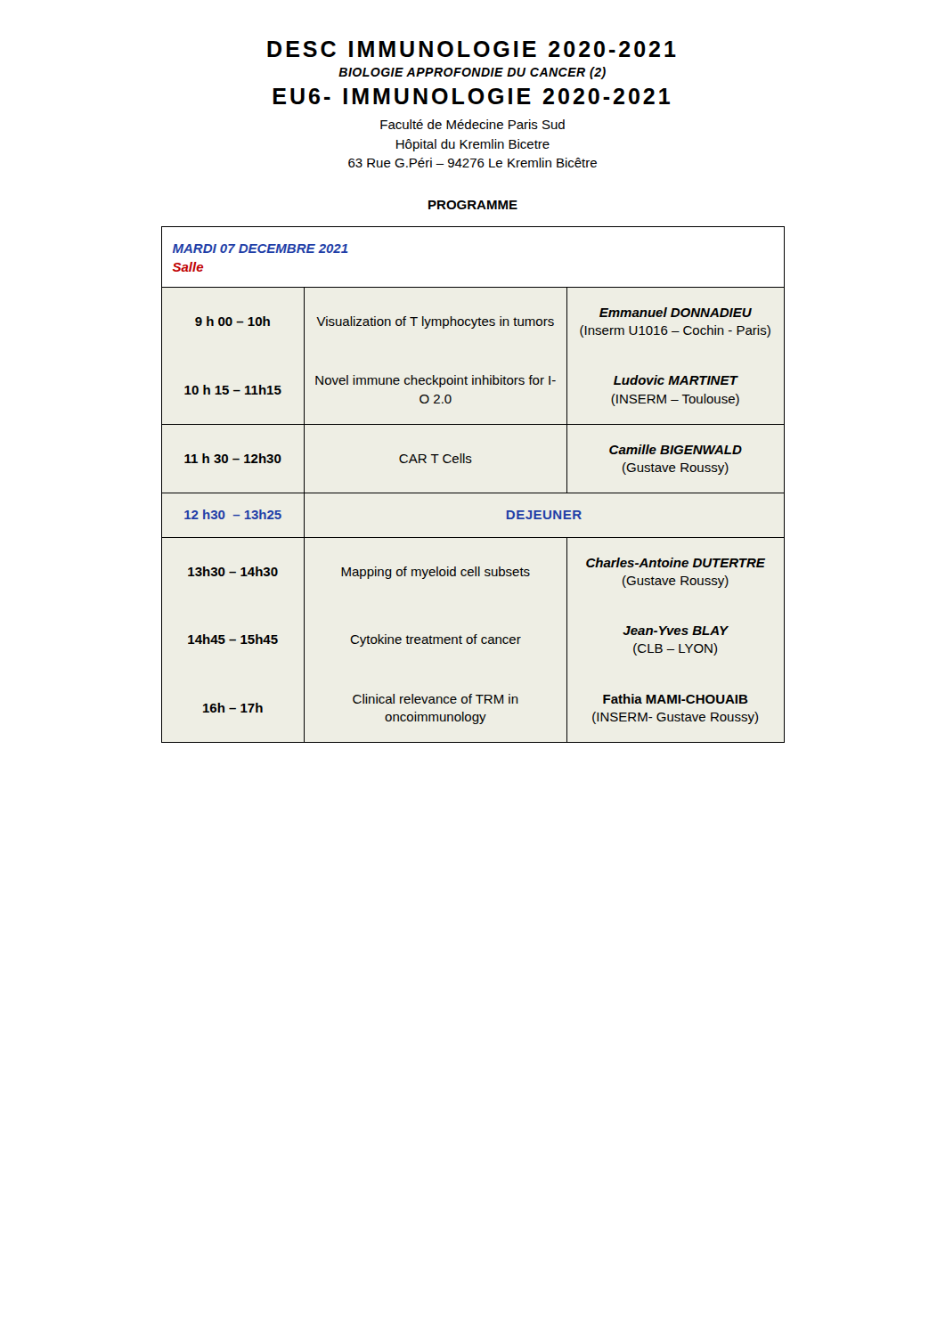DESC IMMUNOLOGIE 2020-2021
BIOLOGIE APPROFONDIE DU CANCER (2)
EU6- IMMUNOLOGIE 2020-2021
Faculté de Médecine Paris Sud
Hôpital du Kremlin Bicetre
63 Rue G.Péri – 94276 Le Kremlin Bicêtre
PROGRAMME
MARDI 07 DECEMBRE 2021
Salle
| 9 h 00 – 10h | Visualization of T lymphocytes in tumors | Emmanuel DONNADIEU (Inserm U1016 – Cochin - Paris) |
| 10 h 15 – 11h15 | Novel immune checkpoint inhibitors for I-O 2.0 | Ludovic MARTINET (INSERM – Toulouse) |
| 11 h 30 – 12h30 | CAR T Cells | Camille BIGENWALD (Gustave Roussy) |
| 12 h30 – 13h25 | DEJEUNER |
| 13h30 – 14h30 | Mapping of myeloid cell subsets | Charles-Antoine DUTERTRE (Gustave Roussy) |
| 14h45 – 15h45 | Cytokine treatment of cancer | Jean-Yves BLAY (CLB – LYON) |
| 16h – 17h | Clinical relevance of TRM in oncoimmunology | Fathia MAMI-CHOUAIB (INSERM- Gustave Roussy) |